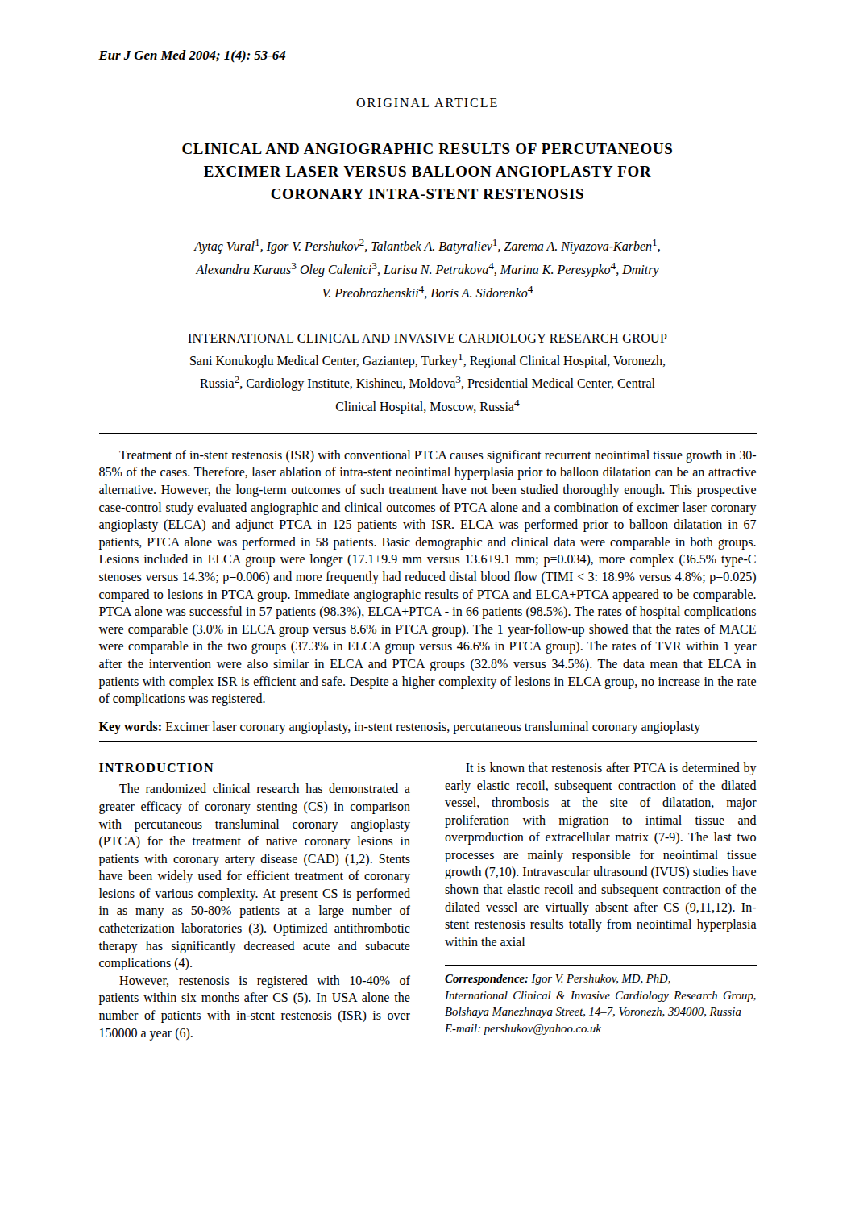Eur J Gen Med 2004; 1(4): 53-64
ORIGINAL ARTICLE
CLINICAL AND ANGIOGRAPHIC RESULTS OF PERCUTANEOUS
EXCIMER LASER VERSUS BALLOON ANGIOPLASTY FOR
CORONARY INTRA-STENT RESTENOSIS
Aytaç Vural1, Igor V. Pershukov2, Talantbek A. Batyraliev1, Zarema A. Niyazova-Karben1,
Alexandru Karaus3 Oleg Calenici3, Larisa N. Petrakova4, Marina K. Peresypko4, Dmitry
V. Preobrazhenskii4, Boris A. Sidorenko4
INTERNATIONAL CLINICAL AND INVASIVE CARDIOLOGY RESEARCH GROUP
Sani Konukoglu Medical Center, Gaziantep, Turkey1, Regional Clinical Hospital, Voronezh,
Russia2, Cardiology Institute, Kishineu, Moldova3, Presidential Medical Center, Central
Clinical Hospital, Moscow, Russia4
Treatment of in-stent restenosis (ISR) with conventional PTCA causes significant recurrent neointimal tissue growth in 30-85% of the cases. Therefore, laser ablation of intra-stent neointimal hyperplasia prior to balloon dilatation can be an attractive alternative. However, the long-term outcomes of such treatment have not been studied thoroughly enough. This prospective case-control study evaluated angiographic and clinical outcomes of PTCA alone and a combination of excimer laser coronary angioplasty (ELCA) and adjunct PTCA in 125 patients with ISR. ELCA was performed prior to balloon dilatation in 67 patients, PTCA alone was performed in 58 patients. Basic demographic and clinical data were comparable in both groups. Lesions included in ELCA group were longer (17.1±9.9 mm versus 13.6±9.1 mm; p=0.034), more complex (36.5% type-C stenoses versus 14.3%; p=0.006) and more frequently had reduced distal blood flow (TIMI < 3: 18.9% versus 4.8%; p=0.025) compared to lesions in PTCA group. Immediate angiographic results of PTCA and ELCA+PTCA appeared to be comparable. PTCA alone was successful in 57 patients (98.3%), ELCA+PTCA - in 66 patients (98.5%). The rates of hospital complications were comparable (3.0% in ELCA group versus 8.6% in PTCA group). The 1 year-follow-up showed that the rates of MACE were comparable in the two groups (37.3% in ELCA group versus 46.6% in PTCA group). The rates of TVR within 1 year after the intervention were also similar in ELCA and PTCA groups (32.8% versus 34.5%). The data mean that ELCA in patients with complex ISR is efficient and safe. Despite a higher complexity of lesions in ELCA group, no increase in the rate of complications was registered.
Key words: Excimer laser coronary angioplasty, in-stent restenosis, percutaneous transluminal coronary angioplasty
INTRODUCTION
The randomized clinical research has demonstrated a greater efficacy of coronary stenting (CS) in comparison with percutaneous transluminal coronary angioplasty (PTCA) for the treatment of native coronary lesions in patients with coronary artery disease (CAD) (1,2). Stents have been widely used for efficient treatment of coronary lesions of various complexity. At present CS is performed in as many as 50-80% patients at a large number of catheterization laboratories (3). Optimized antithrombotic therapy has significantly decreased acute and subacute complications (4).
However, restenosis is registered with 10-40% of patients within six months after CS (5). In USA alone the number of patients with in-stent restenosis (ISR) is over 150000 a year (6).
It is known that restenosis after PTCA is determined by early elastic recoil, subsequent contraction of the dilated vessel, thrombosis at the site of dilatation, major proliferation with migration to intimal tissue and overproduction of extracellular matrix (7-9). The last two processes are mainly responsible for neointimal tissue growth (7,10). Intravascular ultrasound (IVUS) studies have shown that elastic recoil and subsequent contraction of the dilated vessel are virtually absent after CS (9,11,12). In-stent restenosis results totally from neointimal hyperplasia within the axial
Correspondence: Igor V. Pershukov, MD, PhD,
International Clinical & Invasive Cardiology Research Group, Bolshaya Manezhnaya Street, 14–7, Voronezh, 394000, Russia
E-mail: pershukov@yahoo.co.uk